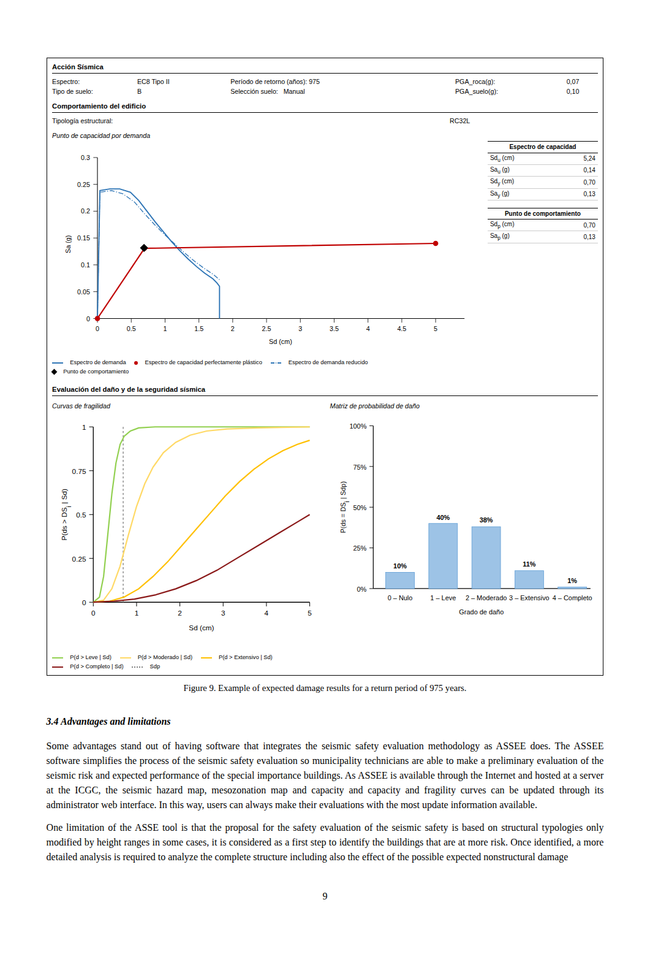Acción Sísmica
| Espectro: | EC8 Tipo II | Período de retorno (años): 975 | PGA_roca(g): | 0,07 |
| Tipo de suelo: | B | Selección suelo: Manual | PGA_suelo(g): | 0,10 |
Comportamiento del edificio
| Tipología estructural: | RC32L |
Punto de capacidad por demanda
0 0.05 0.1 0.15 0.2 0.25 0.3 Sa (g) 0 0.5 1 1.5 2 2.5 3 3.5 4 4.5 5 Sd (cm)
| Espectro de capacidad |
| --- |
| Sd u (cm) | 5,24 |
| Sa u (g) | 0,14 |
| Sd y (cm) | 0,70 |
| Sa y (g) | 0,13 |
| Punto de comportamiento |
| --- |
| Sd p (cm) | 0,70 |
| Sa p (g) | 0,13 |
Espectro de demanda Espectro de capacidad perfectamente plástico Espectro de demanda reducido
Punto de comportamiento
Evaluación del daño y de la seguridad sísmica
Curvas de fragilidad
0 0.25 0.5 0.75 1 P(ds > DSi | Sd) 0 1 2 3 4 5 Sd (cm)
P(d > Leve | Sd) P(d > Moderado | Sd) P(d > Extensivo | Sd)
P(d > Completo | Sd) Sdp
Matriz de probabilidad de daño
0% 25% 50% 75% 100% P(ds = DSi | Sdp) 10% 40% 38% 11% 1% 0 – Nulo 1 – Leve 2 – Moderado 3 – Extensivo 4 – Completo Grado de daño
Figure 9. Example of expected damage results for a return period of 975 years.
3.4 Advantages and limitations
Some advantages stand out of having software that integrates the seismic safety evaluation methodology as ASSEE does. The ASSEE software simplifies the process of the seismic safety evaluation so municipality technicians are able to make a preliminary evaluation of the seismic risk and expected performance of the special importance buildings. As ASSEE is available through the Internet and hosted at a server at the ICGC, the seismic hazard map, mesozonation map and capacity and capacity and fragility curves can be updated through its administrator web interface. In this way, users can always make their evaluations with the most update information available.
One limitation of the ASSE tool is that the proposal for the safety evaluation of the seismic safety is based on structural typologies only modified by height ranges in some cases, it is considered as a first step to identify the buildings that are at more risk. Once identified, a more detailed analysis is required to analyze the complete structure including also the effect of the possible expected nonstructural damage
9